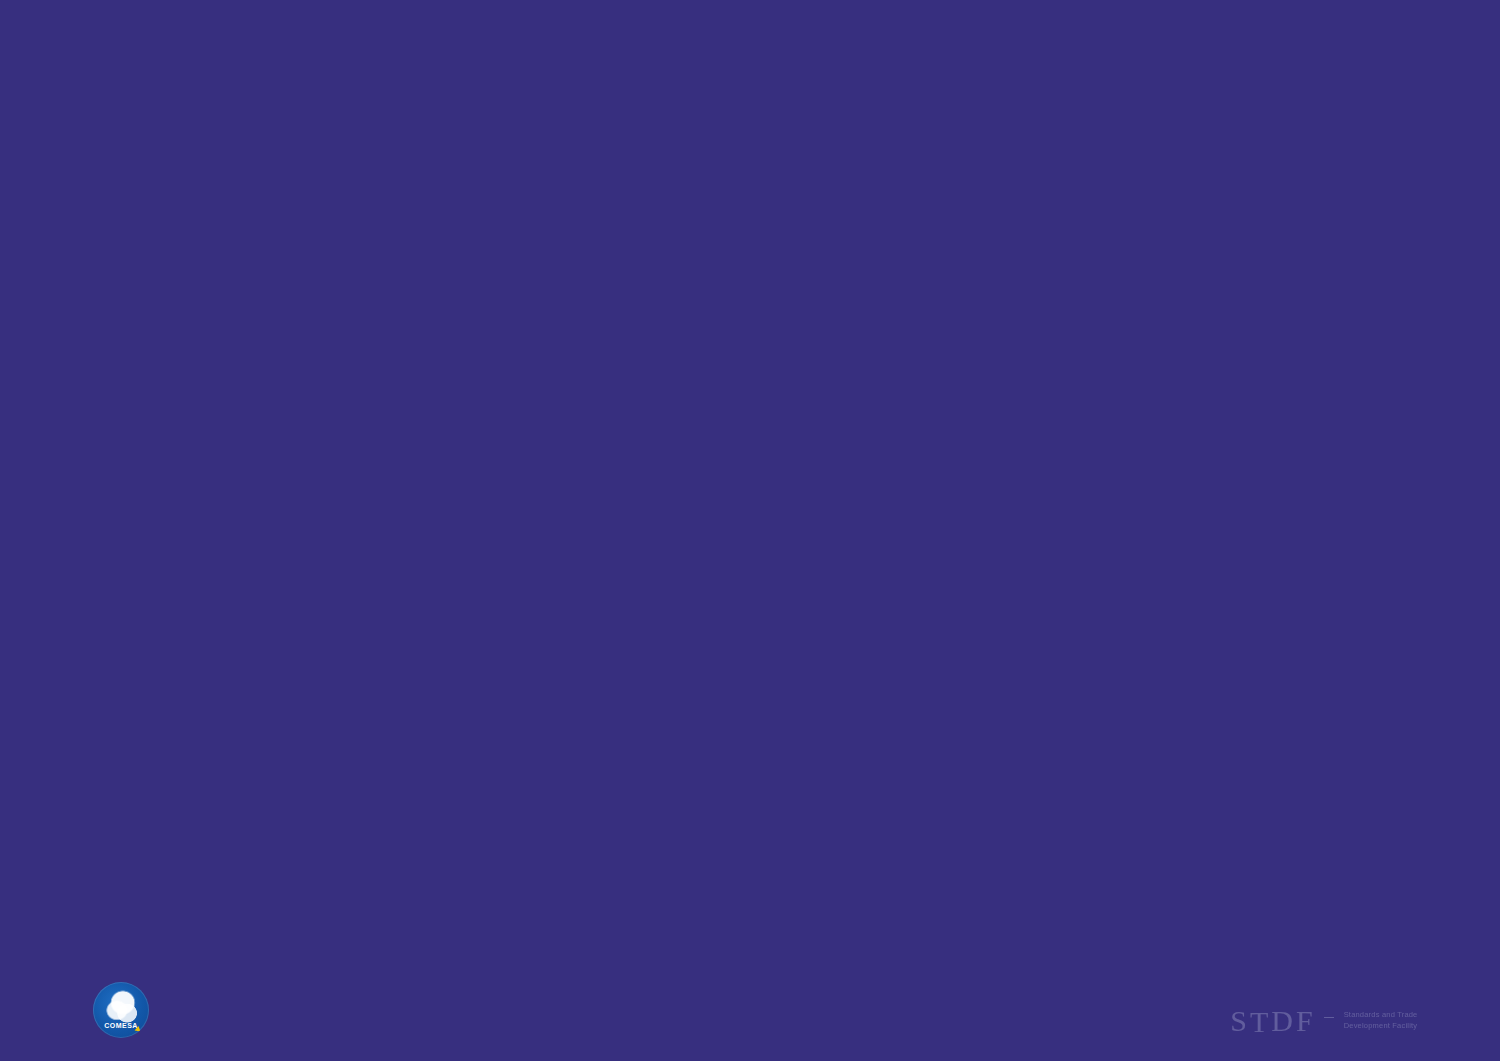COMESA
S T D F
Standards and Trade
Development Facility